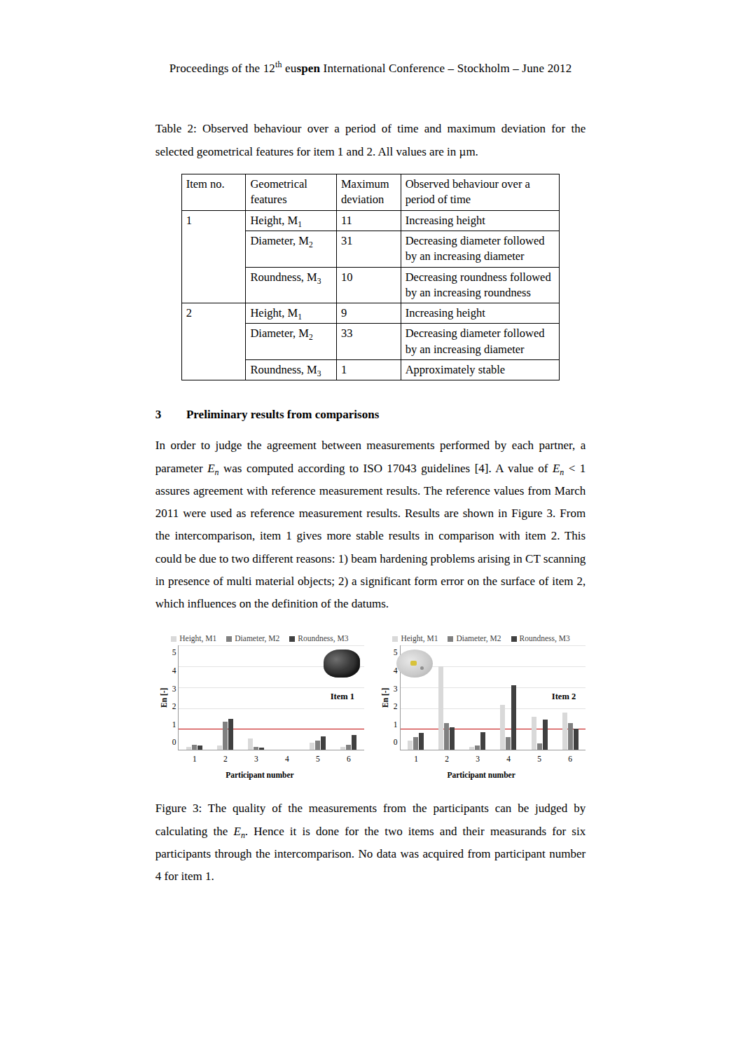Proceedings of the 12th euspen International Conference – Stockholm – June 2012
Table 2: Observed behaviour over a period of time and maximum deviation for the selected geometrical features for item 1 and 2. All values are in µm.
| Item no. | Geometrical features | Maximum deviation | Observed behaviour over a period of time |
| 1 | Height, M 1 | 11 | Increasing height |
| Diameter, M 2 | 31 | Decreasing diameter followed by an increasing diameter |
| Roundness, M 3 | 10 | Decreasing roundness followed by an increasing roundness |
| 2 | Height, M 1 | 9 | Increasing height |
| Diameter, M 2 | 33 | Decreasing diameter followed by an increasing diameter |
| Roundness, M 3 | 1 | Approximately stable |
3 Preliminary results from comparisons
In order to judge the agreement between measurements performed by each partner, a parameter En was computed according to ISO 17043 guidelines [4]. A value of En < 1 assures agreement with reference measurement results. The reference values from March 2011 were used as reference measurement results. Results are shown in Figure 3. From the intercomparison, item 1 gives more stable results in comparison with item 2. This could be due to two different reasons: 1) beam hardening problems arising in CT scanning in presence of multi material objects; 2) a significant form error on the surface of item 2, which influences on the definition of the datums.
Height, M1 Diameter, M2 Roundness, M3
En [-]
5
4
3
2
1
0
Item 1
123456
Participant number
Height, M1 Diameter, M2 Roundness, M3
En [-]
5
4
3
2
1
0
Item 2
123456
Participant number
Figure 3: The quality of the measurements from the participants can be judged by calculating the En. Hence it is done for the two items and their measurands for six participants through the intercomparison. No data was acquired from participant number 4 for item 1.